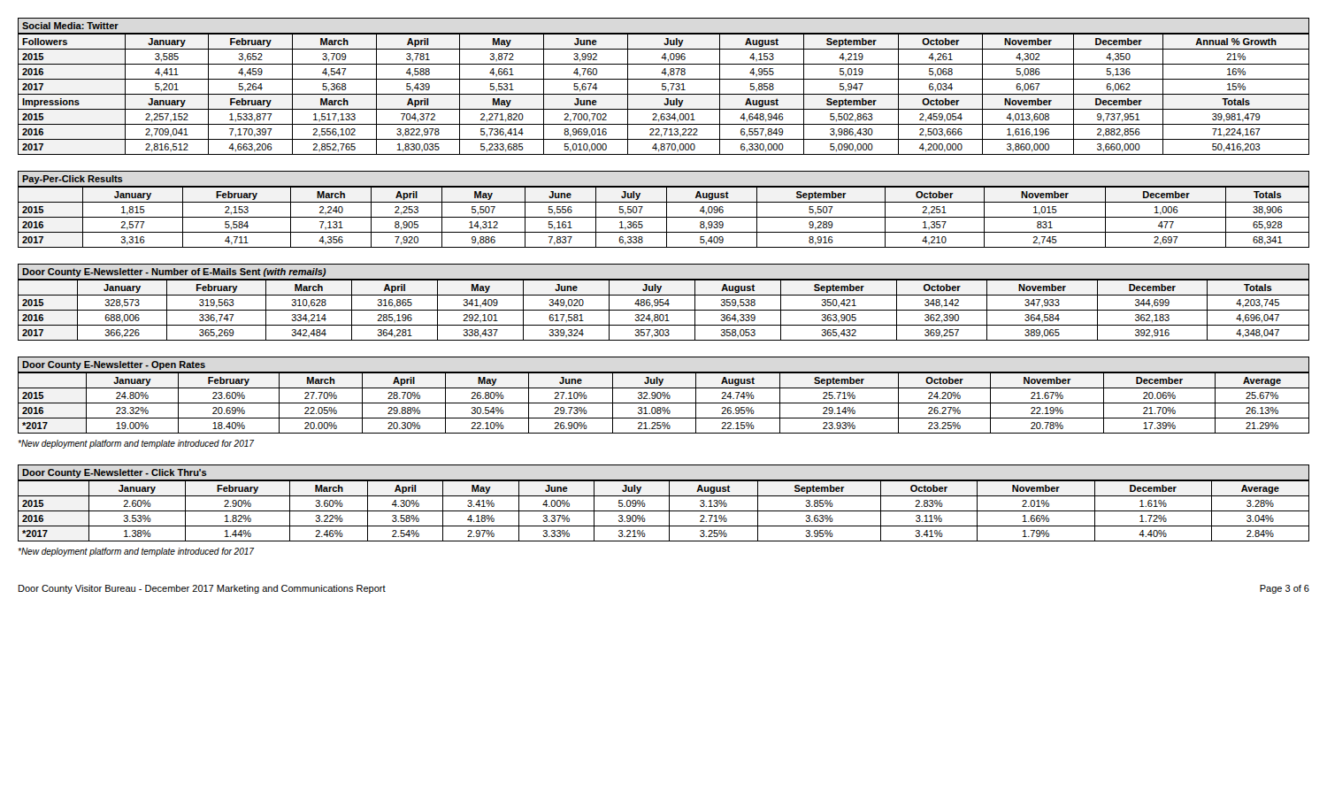Social Media: Twitter
| Followers | January | February | March | April | May | June | July | August | September | October | November | December | Annual % Growth |
| --- | --- | --- | --- | --- | --- | --- | --- | --- | --- | --- | --- | --- | --- |
| 2015 | 3,585 | 3,652 | 3,709 | 3,781 | 3,872 | 3,992 | 4,096 | 4,153 | 4,219 | 4,261 | 4,302 | 4,350 | 21% |
| 2016 | 4,411 | 4,459 | 4,547 | 4,588 | 4,661 | 4,760 | 4,878 | 4,955 | 5,019 | 5,068 | 5,086 | 5,136 | 16% |
| 2017 | 5,201 | 5,264 | 5,368 | 5,439 | 5,531 | 5,674 | 5,731 | 5,858 | 5,947 | 6,034 | 6,067 | 6,062 | 15% |
| Impressions | January | February | March | April | May | June | July | August | September | October | November | December | Totals |
| 2015 | 2,257,152 | 1,533,877 | 1,517,133 | 704,372 | 2,271,820 | 2,700,702 | 2,634,001 | 4,648,946 | 5,502,863 | 2,459,054 | 4,013,608 | 9,737,951 | 39,981,479 |
| 2016 | 2,709,041 | 7,170,397 | 2,556,102 | 3,822,978 | 5,736,414 | 8,969,016 | 22,713,222 | 6,557,849 | 3,986,430 | 2,503,666 | 1,616,196 | 2,882,856 | 71,224,167 |
| 2017 | 2,816,512 | 4,663,206 | 2,852,765 | 1,830,035 | 5,233,685 | 5,010,000 | 4,870,000 | 6,330,000 | 5,090,000 | 4,200,000 | 3,860,000 | 3,660,000 | 50,416,203 |
Pay-Per-Click Results
| | January | February | March | April | May | June | July | August | September | October | November | December | Totals |
| --- | --- | --- | --- | --- | --- | --- | --- | --- | --- | --- | --- | --- | --- |
| 2015 | 1,815 | 2,153 | 2,240 | 2,253 | 5,507 | 5,556 | 5,507 | 4,096 | 5,507 | 2,251 | 1,015 | 1,006 | 38,906 |
| 2016 | 2,577 | 5,584 | 7,131 | 8,905 | 14,312 | 5,161 | 1,365 | 8,939 | 9,289 | 1,357 | 831 | 477 | 65,928 |
| 2017 | 3,316 | 4,711 | 4,356 | 7,920 | 9,886 | 7,837 | 6,338 | 5,409 | 8,916 | 4,210 | 2,745 | 2,697 | 68,341 |
Door County E-Newsletter - Number of E-Mails Sent (with remails)
| | January | February | March | April | May | June | July | August | September | October | November | December | Totals |
| --- | --- | --- | --- | --- | --- | --- | --- | --- | --- | --- | --- | --- | --- |
| 2015 | 328,573 | 319,563 | 310,628 | 316,865 | 341,409 | 349,020 | 486,954 | 359,538 | 350,421 | 348,142 | 347,933 | 344,699 | 4,203,745 |
| 2016 | 688,006 | 336,747 | 334,214 | 285,196 | 292,101 | 617,581 | 324,801 | 364,339 | 363,905 | 362,390 | 364,584 | 362,183 | 4,696,047 |
| 2017 | 366,226 | 365,269 | 342,484 | 364,281 | 338,437 | 339,324 | 357,303 | 358,053 | 365,432 | 369,257 | 389,065 | 392,916 | 4,348,047 |
Door County E-Newsletter - Open Rates
| | January | February | March | April | May | June | July | August | September | October | November | December | Average |
| --- | --- | --- | --- | --- | --- | --- | --- | --- | --- | --- | --- | --- | --- |
| 2015 | 24.80% | 23.60% | 27.70% | 28.70% | 26.80% | 27.10% | 32.90% | 24.74% | 25.71% | 24.20% | 21.67% | 20.06% | 25.67% |
| 2016 | 23.32% | 20.69% | 22.05% | 29.88% | 30.54% | 29.73% | 31.08% | 26.95% | 29.14% | 26.27% | 22.19% | 21.70% | 26.13% |
| *2017 | 19.00% | 18.40% | 20.00% | 20.30% | 22.10% | 26.90% | 21.25% | 22.15% | 23.93% | 23.25% | 20.78% | 17.39% | 21.29% |
*New deployment platform and template introduced for 2017
Door County E-Newsletter - Click Thru's
| | January | February | March | April | May | June | July | August | September | October | November | December | Average |
| --- | --- | --- | --- | --- | --- | --- | --- | --- | --- | --- | --- | --- | --- |
| 2015 | 2.60% | 2.90% | 3.60% | 4.30% | 3.41% | 4.00% | 5.09% | 3.13% | 3.85% | 2.83% | 2.01% | 1.61% | 3.28% |
| 2016 | 3.53% | 1.82% | 3.22% | 3.58% | 4.18% | 3.37% | 3.90% | 2.71% | 3.63% | 3.11% | 1.66% | 1.72% | 3.04% |
| *2017 | 1.38% | 1.44% | 2.46% | 2.54% | 2.97% | 3.33% | 3.21% | 3.25% | 3.95% | 3.41% | 1.79% | 4.40% | 2.84% |
*New deployment platform and template introduced for 2017
Door County Visitor Bureau - December 2017 Marketing and Communications Report Page 3 of 6